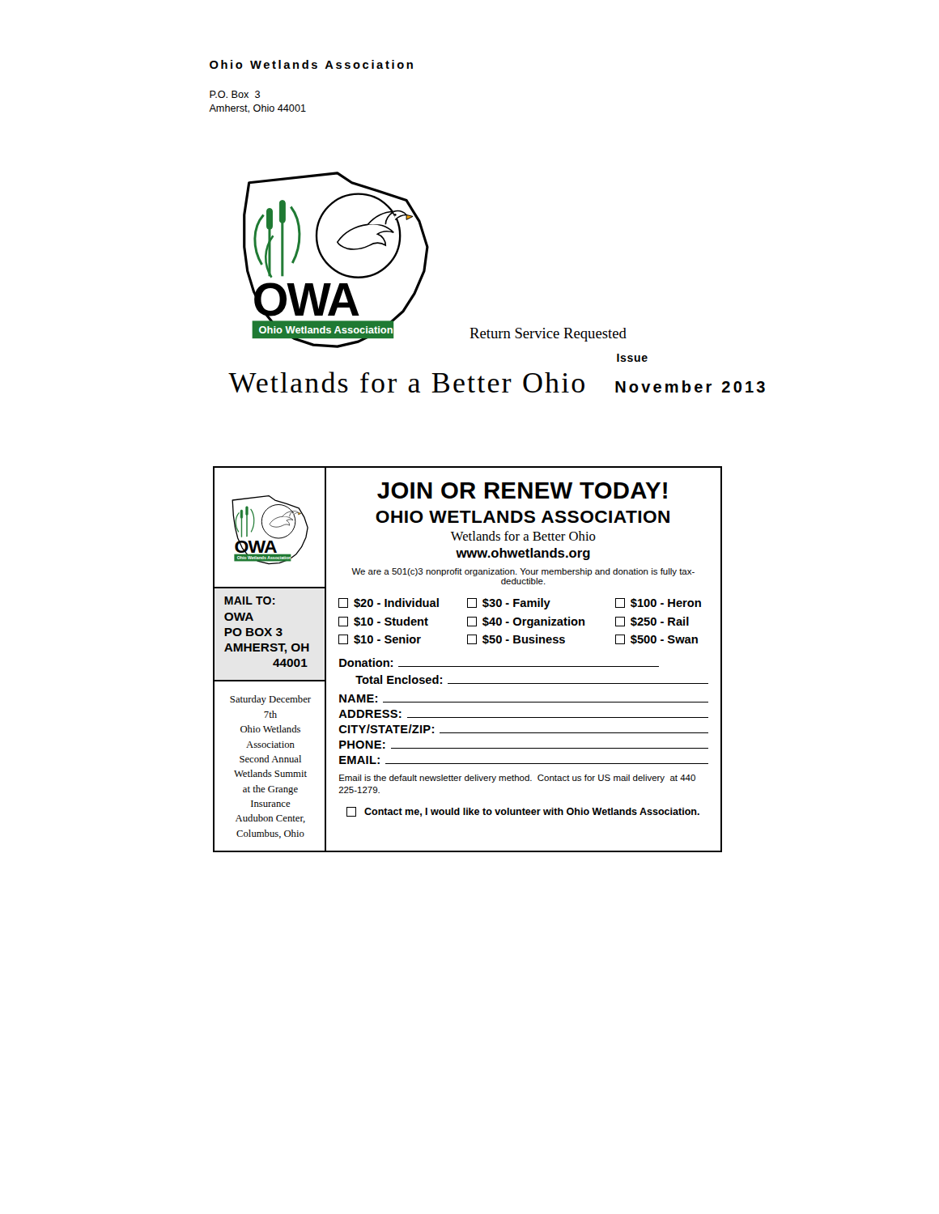Ohio Wetlands Association
P.O. Box 3
Amherst, Ohio 44001
OWA Ohio Wetlands Association
Return Service Requested
Issue
Wetlands for a Better Ohio November 2013
OWA Ohio Wetlands Association
MAIL TO:
OWA
PO BOX 3
AMHERST, OH
44001
Saturday December 7th
Ohio Wetlands Association
Second Annual
Wetlands Summit
at the Grange Insurance
Audubon Center,
Columbus, Ohio
JOIN OR RENEW TODAY!
OHIO WETLANDS ASSOCIATION
Wetlands for a Better Ohio
www.ohwetlands.org
We are a 501(c)3 nonprofit organization. Your membership and donation is fully tax-deductible.
| $20 - Individual | $30 - Family | $100 - Heron |
| $10 - Student | $40 - Organization | $250 - Rail |
| $10 - Senior | $50 - Business | $500 - Swan |
Donation:
Total Enclosed:
NAME:
ADDRESS:
CITY/STATE/ZIP:
PHONE:
EMAIL:
Email is the default newsletter delivery method. Contact us for US mail delivery at 440 225-1279.
Contact me, I would like to volunteer with Ohio Wetlands Association.